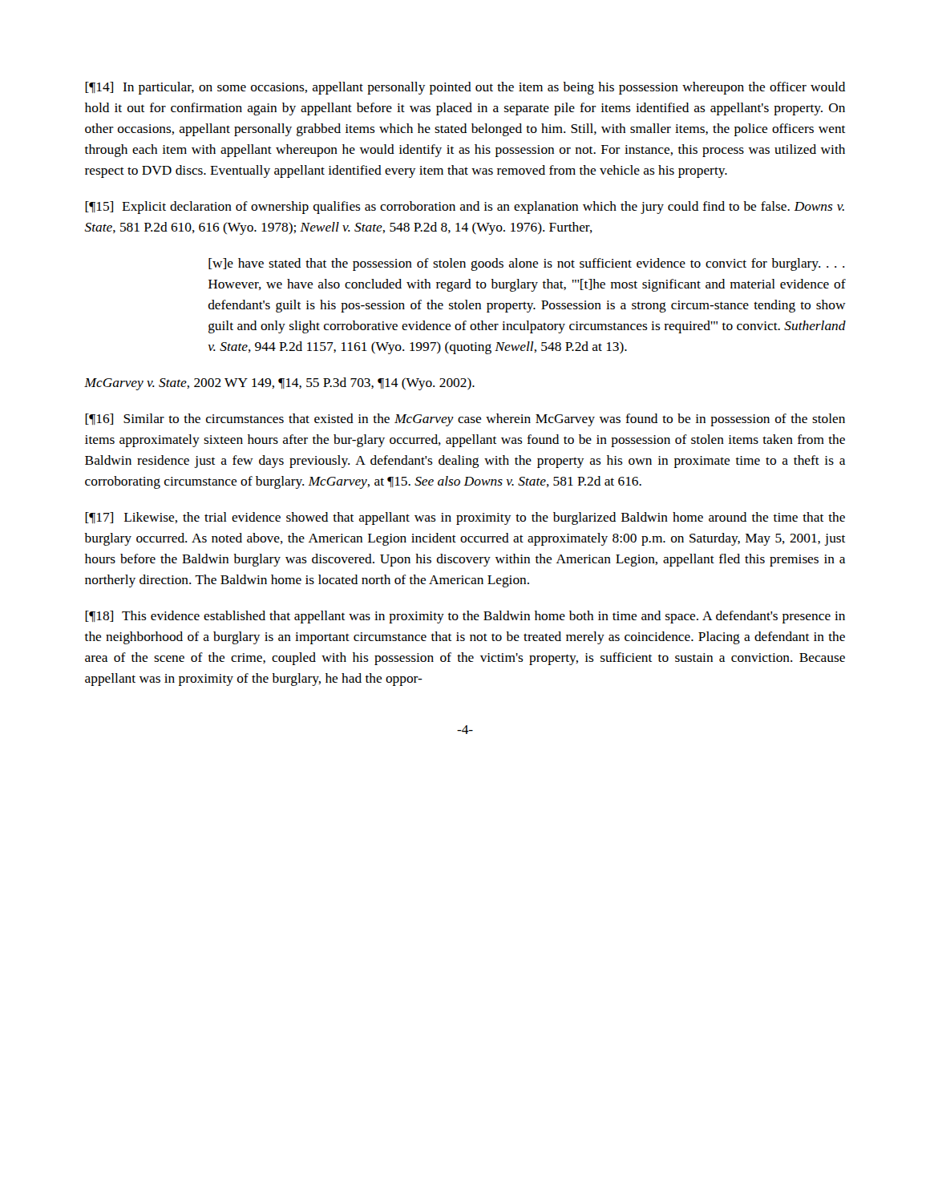[¶14] In particular, on some occasions, appellant personally pointed out the item as being his possession whereupon the officer would hold it out for confirmation again by appellant before it was placed in a separate pile for items identified as appellant's property. On other occasions, appellant personally grabbed items which he stated belonged to him. Still, with smaller items, the police officers went through each item with appellant whereupon he would identify it as his possession or not. For instance, this process was utilized with respect to DVD discs. Eventually appellant identified every item that was removed from the vehicle as his property.
[¶15] Explicit declaration of ownership qualifies as corroboration and is an explanation which the jury could find to be false. Downs v. State, 581 P.2d 610, 616 (Wyo. 1978); Newell v. State, 548 P.2d 8, 14 (Wyo. 1976). Further,
[w]e have stated that the possession of stolen goods alone is not sufficient evidence to convict for burglary. . . . However, we have also concluded with regard to burglary that, "'[t]he most significant and material evidence of defendant's guilt is his pos-session of the stolen property. Possession is a strong circum-stance tending to show guilt and only slight corroborative evidence of other inculpatory circumstances is required'" to convict. Sutherland v. State, 944 P.2d 1157, 1161 (Wyo. 1997) (quoting Newell, 548 P.2d at 13).
McGarvey v. State, 2002 WY 149, ¶14, 55 P.3d 703, ¶14 (Wyo. 2002).
[¶16] Similar to the circumstances that existed in the McGarvey case wherein McGarvey was found to be in possession of the stolen items approximately sixteen hours after the bur-glary occurred, appellant was found to be in possession of stolen items taken from the Baldwin residence just a few days previously. A defendant's dealing with the property as his own in proximate time to a theft is a corroborating circumstance of burglary. McGarvey, at ¶15. See also Downs v. State, 581 P.2d at 616.
[¶17] Likewise, the trial evidence showed that appellant was in proximity to the burglarized Baldwin home around the time that the burglary occurred. As noted above, the American Legion incident occurred at approximately 8:00 p.m. on Saturday, May 5, 2001, just hours before the Baldwin burglary was discovered. Upon his discovery within the American Legion, appellant fled this premises in a northerly direction. The Baldwin home is located north of the American Legion.
[¶18] This evidence established that appellant was in proximity to the Baldwin home both in time and space. A defendant's presence in the neighborhood of a burglary is an important circumstance that is not to be treated merely as coincidence. Placing a defendant in the area of the scene of the crime, coupled with his possession of the victim's property, is sufficient to sustain a conviction. Because appellant was in proximity of the burglary, he had the oppor-
-4-